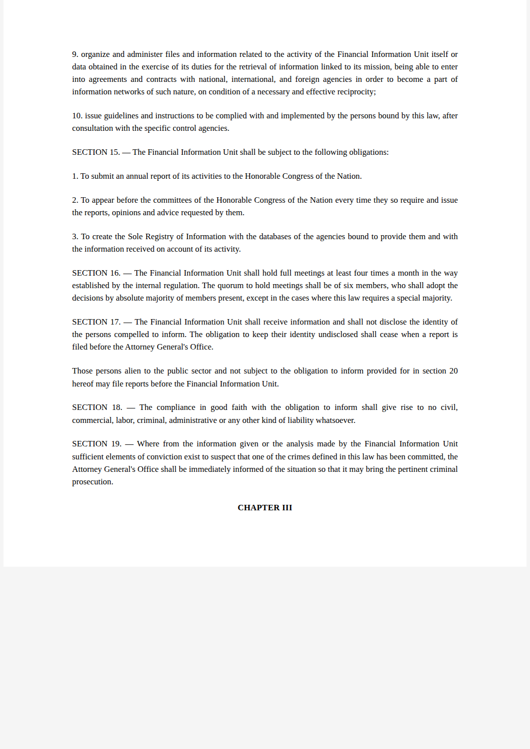9. organize and administer files and information related to the activity of the Financial Information Unit itself or data obtained in the exercise of its duties for the retrieval of information linked to its mission, being able to enter into agreements and contracts with national, international, and foreign agencies in order to become a part of information networks of such nature, on condition of a necessary and effective reciprocity;
10. issue guidelines and instructions to be complied with and implemented by the persons bound by this law, after consultation with the specific control agencies.
SECTION 15. — The Financial Information Unit shall be subject to the following obligations:
1. To submit an annual report of its activities to the Honorable Congress of the Nation.
2. To appear before the committees of the Honorable Congress of the Nation every time they so require and issue the reports, opinions and advice requested by them.
3. To create the Sole Registry of Information with the databases of the agencies bound to provide them and with the information received on account of its activity.
SECTION 16. — The Financial Information Unit shall hold full meetings at least four times a month in the way established by the internal regulation. The quorum to hold meetings shall be of six members, who shall adopt the decisions by absolute majority of members present, except in the cases where this law requires a special majority.
SECTION 17. — The Financial Information Unit shall receive information and shall not disclose the identity of the persons compelled to inform. The obligation to keep their identity undisclosed shall cease when a report is filed before the Attorney General's Office.
Those persons alien to the public sector and not subject to the obligation to inform provided for in section 20 hereof may file reports before the Financial Information Unit.
SECTION 18. — The compliance in good faith with the obligation to inform shall give rise to no civil, commercial, labor, criminal, administrative or any other kind of liability whatsoever.
SECTION 19. — Where from the information given or the analysis made by the Financial Information Unit sufficient elements of conviction exist to suspect that one of the crimes defined in this law has been committed, the Attorney General's Office shall be immediately informed of the situation so that it may bring the pertinent criminal prosecution.
CHAPTER III